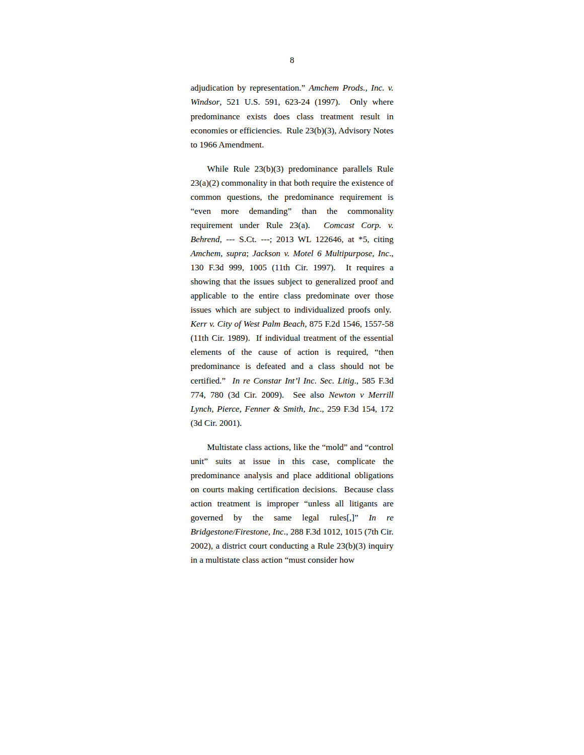8
adjudication by representation.” Amchem Prods., Inc. v. Windsor, 521 U.S. 591, 623-24 (1997). Only where predominance exists does class treatment result in economies or efficiencies. Rule 23(b)(3), Advisory Notes to 1966 Amendment.
While Rule 23(b)(3) predominance parallels Rule 23(a)(2) commonality in that both require the existence of common questions, the predominance requirement is “even more demanding” than the commonality requirement under Rule 23(a). Comcast Corp. v. Behrend, --- S.Ct. ---; 2013 WL 122646, at *5, citing Amchem, supra; Jackson v. Motel 6 Multipurpose, Inc., 130 F.3d 999, 1005 (11th Cir. 1997). It requires a showing that the issues subject to generalized proof and applicable to the entire class predominate over those issues which are subject to individualized proofs only. Kerr v. City of West Palm Beach, 875 F.2d 1546, 1557-58 (11th Cir. 1989). If individual treatment of the essential elements of the cause of action is required, “then predominance is defeated and a class should not be certified.” In re Constar Int’l Inc. Sec. Litig., 585 F.3d 774, 780 (3d Cir. 2009). See also Newton v Merrill Lynch, Pierce, Fenner & Smith, Inc., 259 F.3d 154, 172 (3d Cir. 2001).
Multistate class actions, like the “mold” and “control unit” suits at issue in this case, complicate the predominance analysis and place additional obligations on courts making certification decisions. Because class action treatment is improper “unless all litigants are governed by the same legal rules[,]” In re Bridgestone/Firestone, Inc., 288 F.3d 1012, 1015 (7th Cir. 2002), a district court conducting a Rule 23(b)(3) inquiry in a multistate class action “must consider how